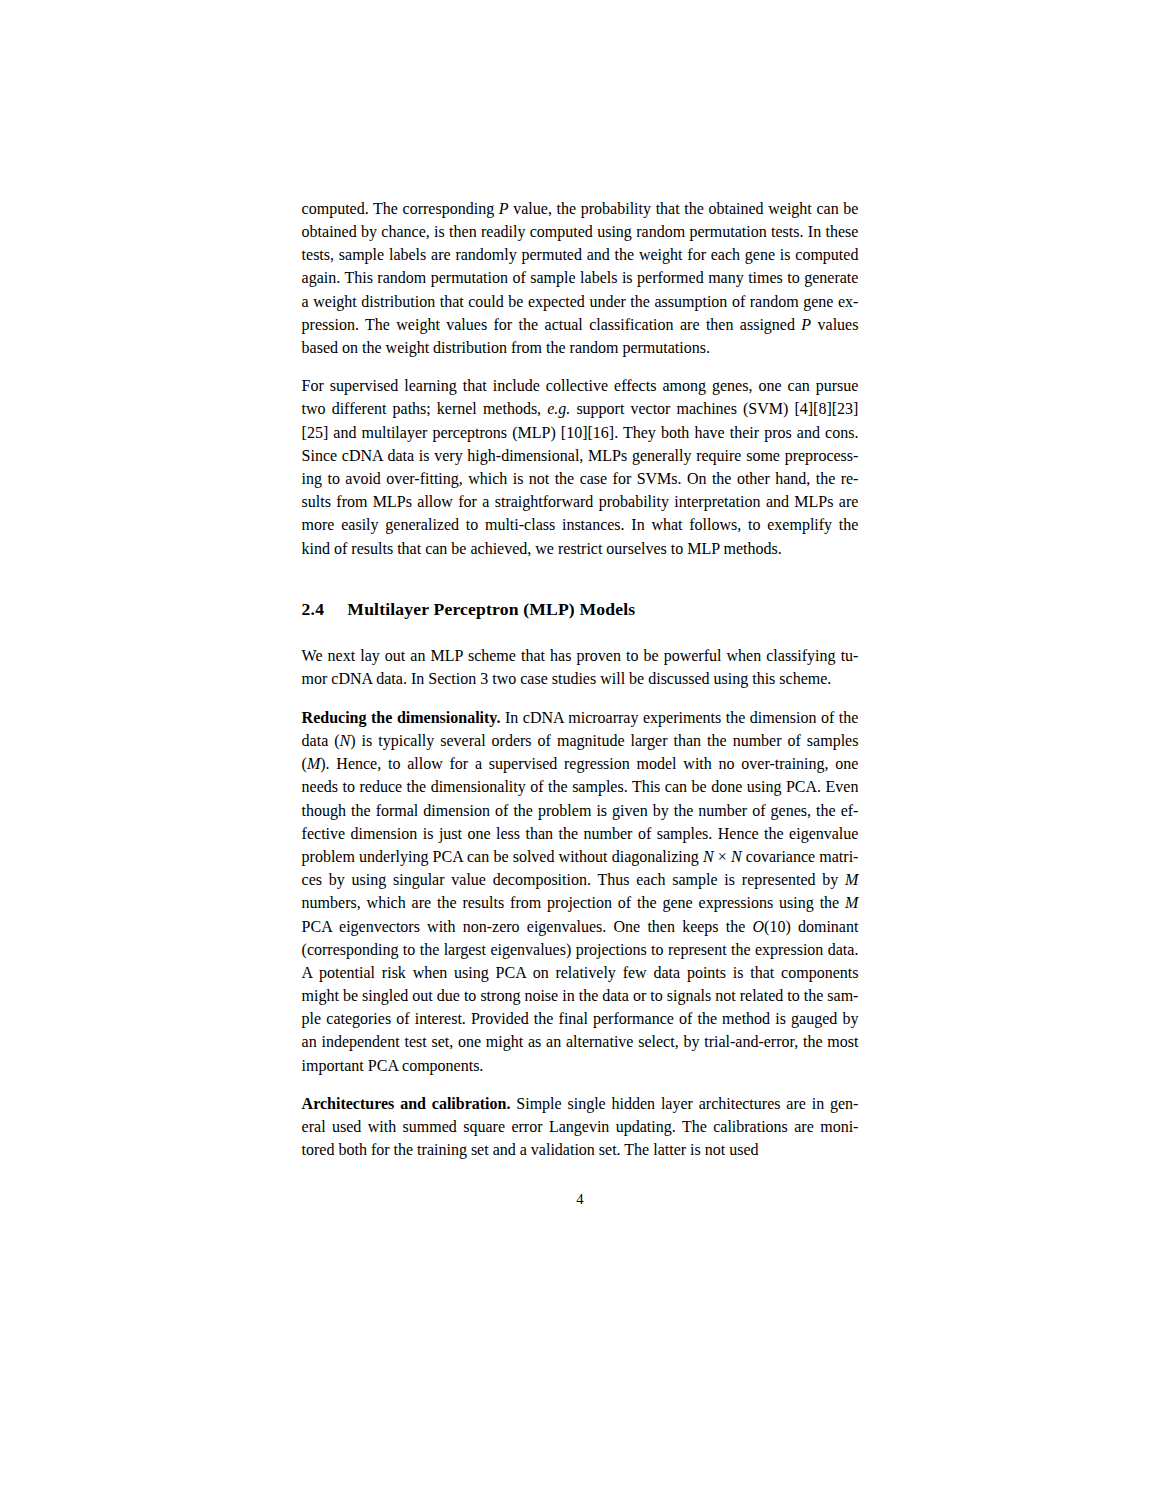computed. The corresponding P value, the probability that the obtained weight can be obtained by chance, is then readily computed using random permutation tests. In these tests, sample labels are randomly permuted and the weight for each gene is computed again. This random permutation of sample labels is performed many times to generate a weight distribution that could be expected under the assumption of random gene expression. The weight values for the actual classification are then assigned P values based on the weight distribution from the random permutations.
For supervised learning that include collective effects among genes, one can pursue two different paths; kernel methods, e.g. support vector machines (SVM) [4][8][23][25] and multilayer perceptrons (MLP) [10][16]. They both have their pros and cons. Since cDNA data is very high-dimensional, MLPs generally require some preprocessing to avoid over-fitting, which is not the case for SVMs. On the other hand, the results from MLPs allow for a straightforward probability interpretation and MLPs are more easily generalized to multi-class instances. In what follows, to exemplify the kind of results that can be achieved, we restrict ourselves to MLP methods.
2.4 Multilayer Perceptron (MLP) Models
We next lay out an MLP scheme that has proven to be powerful when classifying tumor cDNA data. In Section 3 two case studies will be discussed using this scheme.
Reducing the dimensionality. In cDNA microarray experiments the dimension of the data (N) is typically several orders of magnitude larger than the number of samples (M). Hence, to allow for a supervised regression model with no over-training, one needs to reduce the dimensionality of the samples. This can be done using PCA. Even though the formal dimension of the problem is given by the number of genes, the effective dimension is just one less than the number of samples. Hence the eigenvalue problem underlying PCA can be solved without diagonalizing N × N covariance matrices by using singular value decomposition. Thus each sample is represented by M numbers, which are the results from projection of the gene expressions using the M PCA eigenvectors with non-zero eigenvalues. One then keeps the O(10) dominant (corresponding to the largest eigenvalues) projections to represent the expression data. A potential risk when using PCA on relatively few data points is that components might be singled out due to strong noise in the data or to signals not related to the sample categories of interest. Provided the final performance of the method is gauged by an independent test set, one might as an alternative select, by trial-and-error, the most important PCA components.
Architectures and calibration. Simple single hidden layer architectures are in general used with summed square error Langevin updating. The calibrations are monitored both for the training set and a validation set. The latter is not used
4